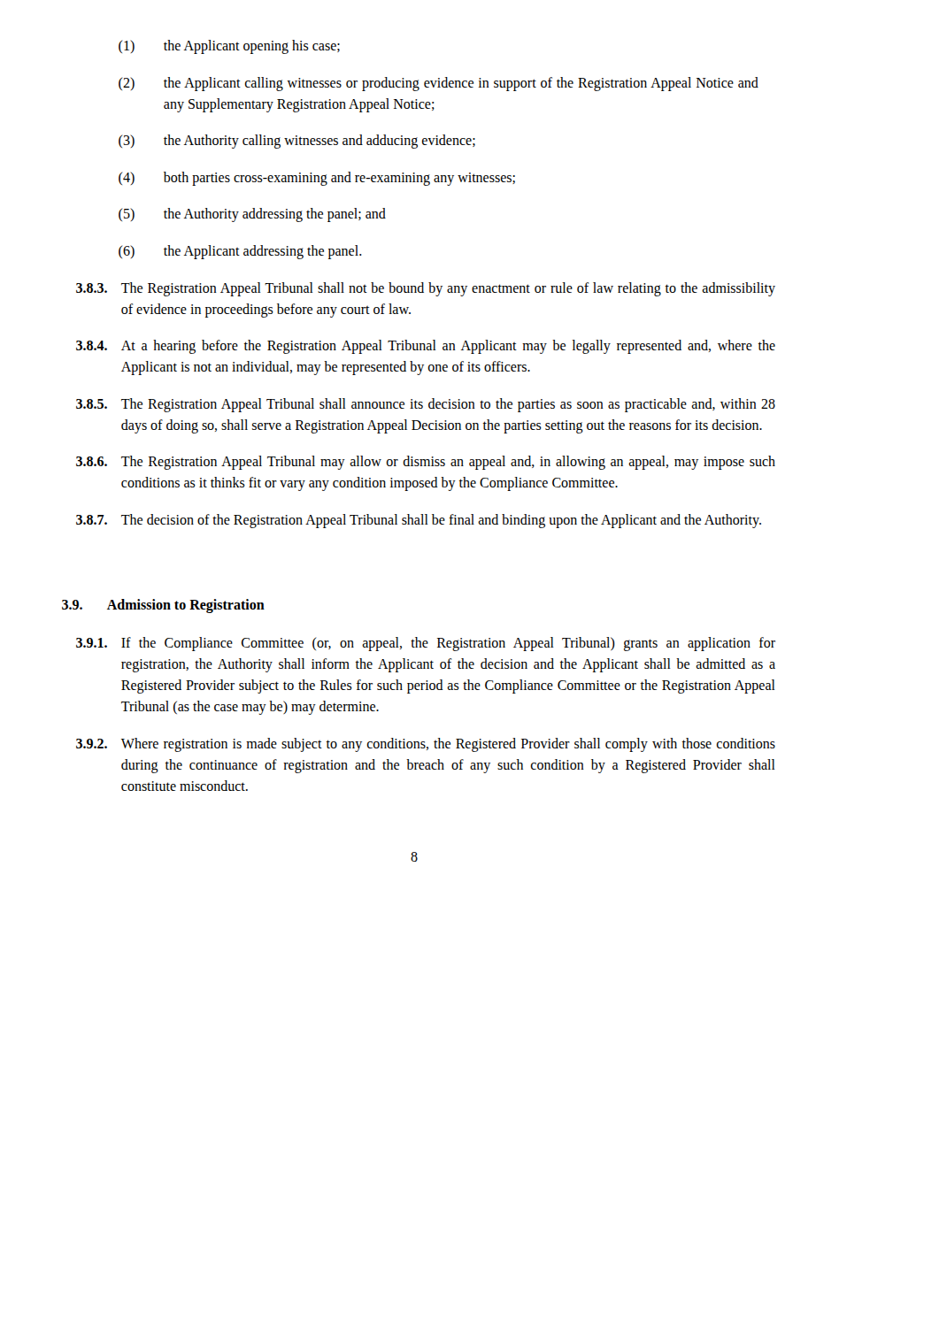(1) the Applicant opening his case;
(2) the Applicant calling witnesses or producing evidence in support of the Registration Appeal Notice and any Supplementary Registration Appeal Notice;
(3) the Authority calling witnesses and adducing evidence;
(4) both parties cross-examining and re-examining any witnesses;
(5) the Authority addressing the panel; and
(6) the Applicant addressing the panel.
3.8.3. The Registration Appeal Tribunal shall not be bound by any enactment or rule of law relating to the admissibility of evidence in proceedings before any court of law.
3.8.4. At a hearing before the Registration Appeal Tribunal an Applicant may be legally represented and, where the Applicant is not an individual, may be represented by one of its officers.
3.8.5. The Registration Appeal Tribunal shall announce its decision to the parties as soon as practicable and, within 28 days of doing so, shall serve a Registration Appeal Decision on the parties setting out the reasons for its decision.
3.8.6. The Registration Appeal Tribunal may allow or dismiss an appeal and, in allowing an appeal, may impose such conditions as it thinks fit or vary any condition imposed by the Compliance Committee.
3.8.7. The decision of the Registration Appeal Tribunal shall be final and binding upon the Applicant and the Authority.
3.9. Admission to Registration
3.9.1. If the Compliance Committee (or, on appeal, the Registration Appeal Tribunal) grants an application for registration, the Authority shall inform the Applicant of the decision and the Applicant shall be admitted as a Registered Provider subject to the Rules for such period as the Compliance Committee or the Registration Appeal Tribunal (as the case may be) may determine.
3.9.2. Where registration is made subject to any conditions, the Registered Provider shall comply with those conditions during the continuance of registration and the breach of any such condition by a Registered Provider shall constitute misconduct.
8